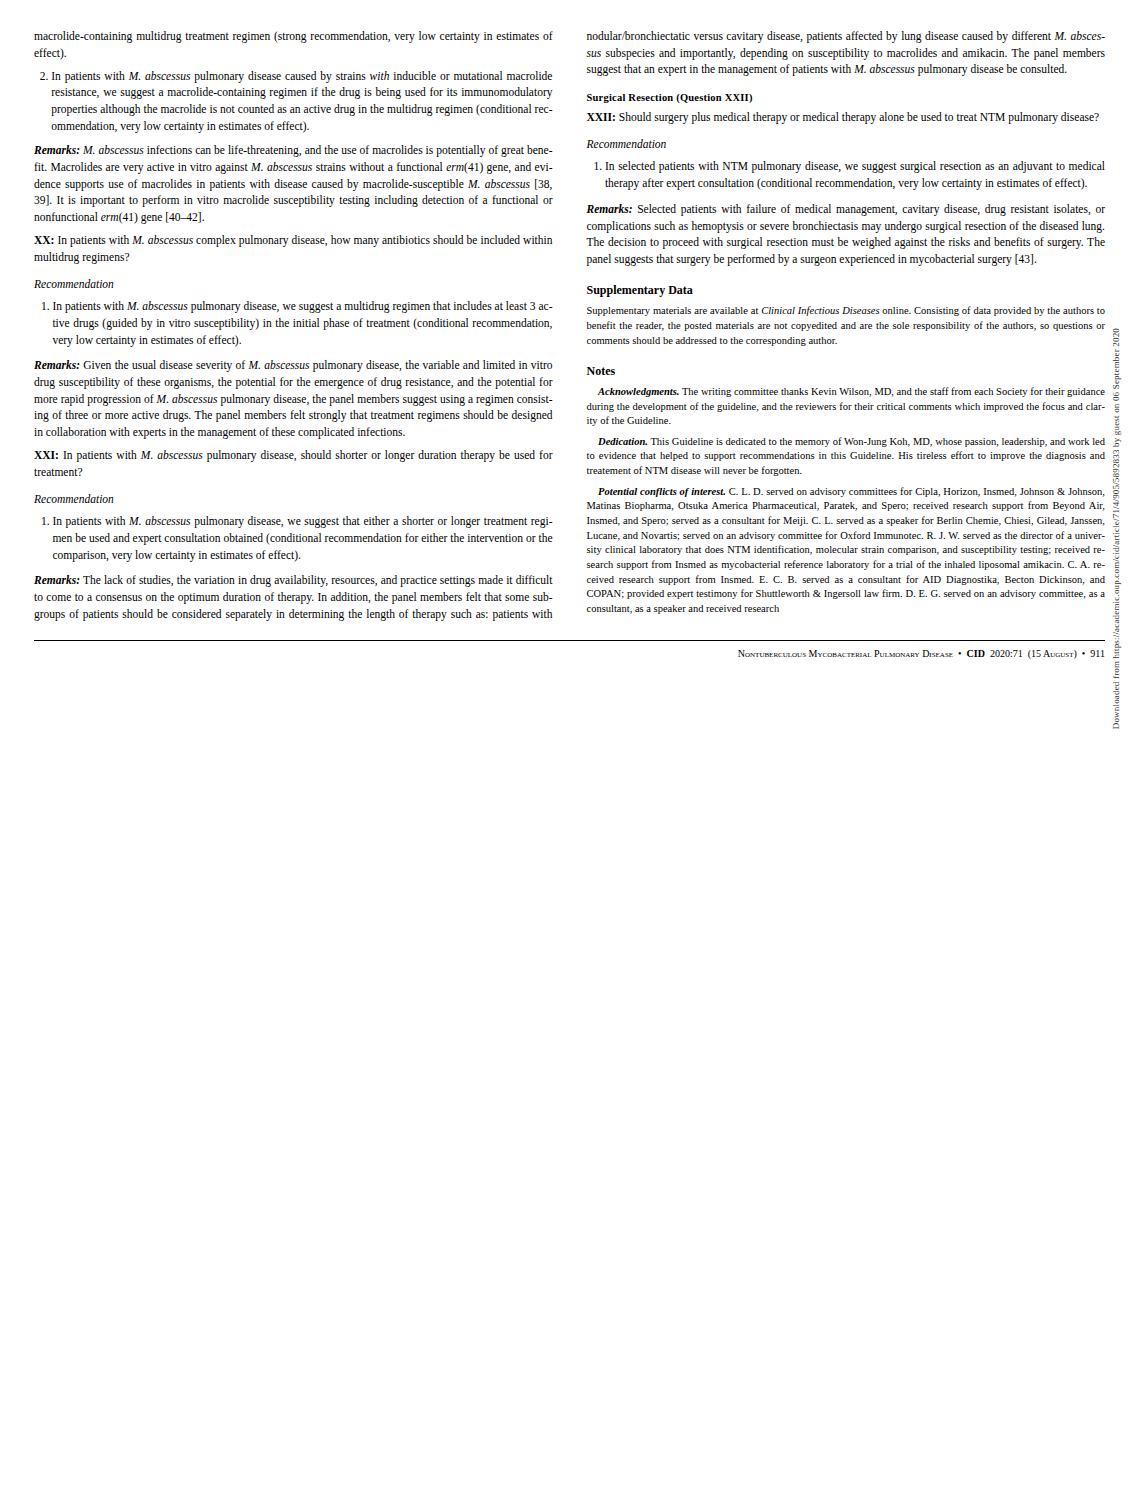Downloaded from https://academic.oup.com/cid/article/71/4/905/5892833 by guest on 06 September 2020
macrolide-containing multidrug treatment regimen (strong recommendation, very low certainty in estimates of effect).
In patients with M. abscessus pulmonary disease caused by strains with inducible or mutational macrolide resistance, we suggest a macrolide-containing regimen if the drug is being used for its immunomodulatory properties although the macrolide is not counted as an active drug in the multidrug regimen (conditional recommendation, very low certainty in estimates of effect).
Remarks: M. abscessus infections can be life-threatening, and the use of macrolides is potentially of great benefit. Macrolides are very active in vitro against M. abscessus strains without a functional erm(41) gene, and evidence supports use of macrolides in patients with disease caused by macrolide-susceptible M. abscessus [38, 39]. It is important to perform in vitro macrolide susceptibility testing including detection of a functional or nonfunctional erm(41) gene [40–42].
XX: In patients with M. abscessus complex pulmonary disease, how many antibiotics should be included within multidrug regimens?
Recommendation
In patients with M. abscessus pulmonary disease, we suggest a multidrug regimen that includes at least 3 active drugs (guided by in vitro susceptibility) in the initial phase of treatment (conditional recommendation, very low certainty in estimates of effect).
Remarks: Given the usual disease severity of M. abscessus pulmonary disease, the variable and limited in vitro drug susceptibility of these organisms, the potential for the emergence of drug resistance, and the potential for more rapid progression of M. abscessus pulmonary disease, the panel members suggest using a regimen consisting of three or more active drugs. The panel members felt strongly that treatment regimens should be designed in collaboration with experts in the management of these complicated infections.
XXI: In patients with M. abscessus pulmonary disease, should shorter or longer duration therapy be used for treatment?
Recommendation
In patients with M. abscessus pulmonary disease, we suggest that either a shorter or longer treatment regimen be used and expert consultation obtained (conditional recommendation for either the intervention or the comparison, very low certainty in estimates of effect).
Remarks: The lack of studies, the variation in drug availability, resources, and practice settings made it difficult to come to a consensus on the optimum duration of therapy. In addition, the panel members felt that some subgroups of patients should be considered separately in determining the length of therapy such as: patients with nodular/bronchiectatic versus cavitary disease, patients affected by lung disease caused by different M. abscessus subspecies and importantly, depending on susceptibility to macrolides and amikacin. The panel members suggest that an expert in the management of patients with M. abscessus pulmonary disease be consulted.
Surgical Resection (Question XXII)
XXII: Should surgery plus medical therapy or medical therapy alone be used to treat NTM pulmonary disease?
Recommendation
In selected patients with NTM pulmonary disease, we suggest surgical resection as an adjuvant to medical therapy after expert consultation (conditional recommendation, very low certainty in estimates of effect).
Remarks: Selected patients with failure of medical management, cavitary disease, drug resistant isolates, or complications such as hemoptysis or severe bronchiectasis may undergo surgical resection of the diseased lung. The decision to proceed with surgical resection must be weighed against the risks and benefits of surgery. The panel suggests that surgery be performed by a surgeon experienced in mycobacterial surgery [43].
Supplementary Data
Supplementary materials are available at Clinical Infectious Diseases online. Consisting of data provided by the authors to benefit the reader, the posted materials are not copyedited and are the sole responsibility of the authors, so questions or comments should be addressed to the corresponding author.
Notes
Acknowledgments. The writing committee thanks Kevin Wilson, MD, and the staff from each Society for their guidance during the development of the guideline, and the reviewers for their critical comments which improved the focus and clarity of the Guideline.
Dedication. This Guideline is dedicated to the memory of Won-Jung Koh, MD, whose passion, leadership, and work led to evidence that helped to support recommendations in this Guideline. His tireless effort to improve the diagnosis and treatement of NTM disease will never be forgotten.
Potential conflicts of interest. C. L. D. served on advisory committees for Cipla, Horizon, Insmed, Johnson & Johnson, Matinas Biopharma, Otsuka America Pharmaceutical, Paratek, and Spero; received research support from Beyond Air, Insmed, and Spero; served as a consultant for Meiji. C. L. served as a speaker for Berlin Chemie, Chiesi, Gilead, Janssen, Lucane, and Novartis; served on an advisory committee for Oxford Immunotec. R. J. W. served as the director of a university clinical laboratory that does NTM identification, molecular strain comparison, and susceptibility testing; received research support from Insmed as mycobacterial reference laboratory for a trial of the inhaled liposomal amikacin. C. A. received research support from Insmed. E. C. B. served as a consultant for AID Diagnostika, Becton Dickinson, and COPAN; provided expert testimony for Shuttleworth & Ingersoll law firm. D. E. G. served on an advisory committee, as a consultant, as a speaker and received research
Nontuberculous Mycobacterial Pulmonary Disease • CID 2020:71 (15 August) • 911